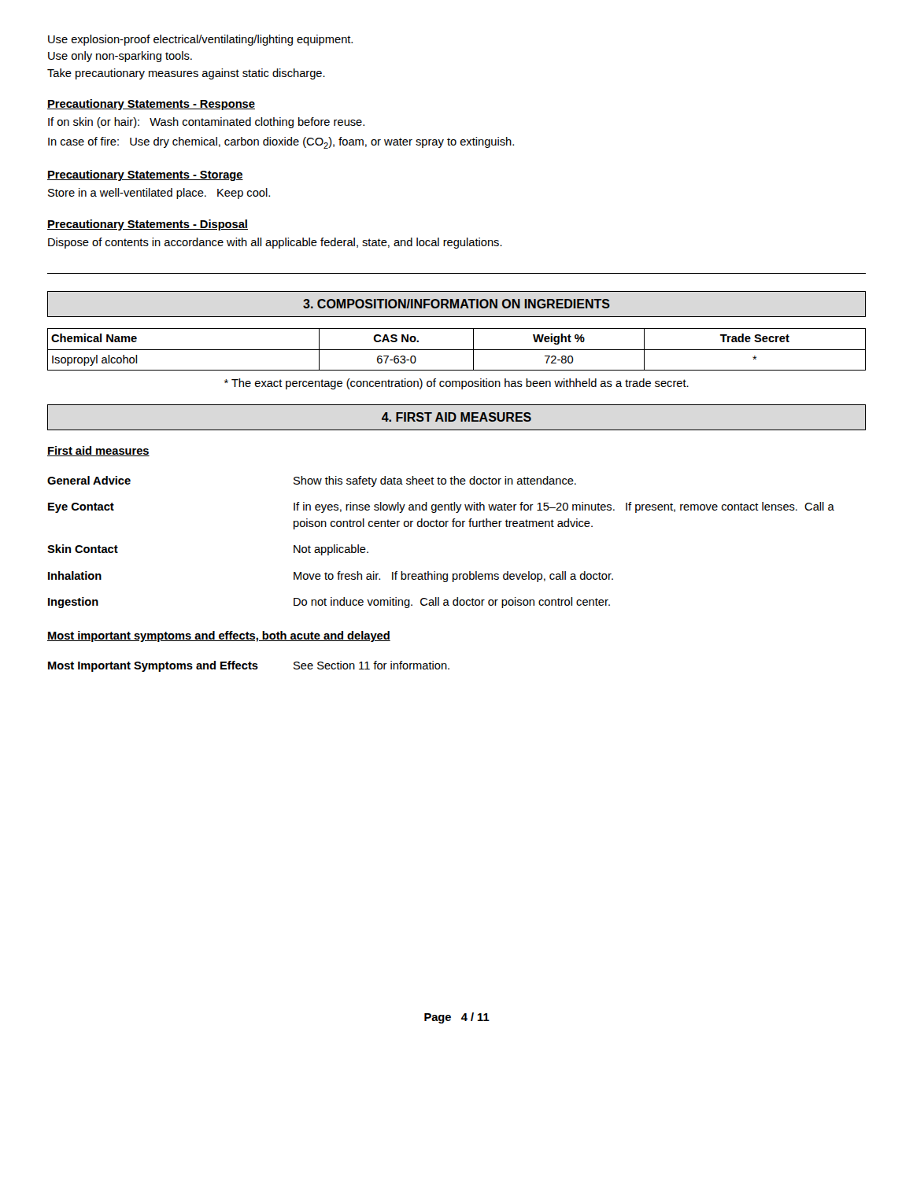Use explosion-proof electrical/ventilating/lighting equipment.
Use only non-sparking tools.
Take precautionary measures against static discharge.
Precautionary Statements - Response
If on skin (or hair): Wash contaminated clothing before reuse.
In case of fire: Use dry chemical, carbon dioxide (CO2), foam, or water spray to extinguish.
Precautionary Statements - Storage
Store in a well-ventilated place. Keep cool.
Precautionary Statements - Disposal
Dispose of contents in accordance with all applicable federal, state, and local regulations.
3. COMPOSITION/INFORMATION ON INGREDIENTS
| Chemical Name | CAS No. | Weight % | Trade Secret |
| --- | --- | --- | --- |
| Isopropyl alcohol | 67-63-0 | 72-80 | * |
* The exact percentage (concentration) of composition has been withheld as a trade secret.
4. FIRST AID MEASURES
First aid measures
| General Advice | Show this safety data sheet to the doctor in attendance. |
| Eye Contact | If in eyes, rinse slowly and gently with water for 15–20 minutes. If present, remove contact lenses. Call a poison control center or doctor for further treatment advice. |
| Skin Contact | Not applicable. |
| Inhalation | Move to fresh air. If breathing problems develop, call a doctor. |
| Ingestion | Do not induce vomiting. Call a doctor or poison control center. |
Most important symptoms and effects, both acute and delayed
| Most Important Symptoms and Effects | See Section 11 for information. |
Page 4 / 11